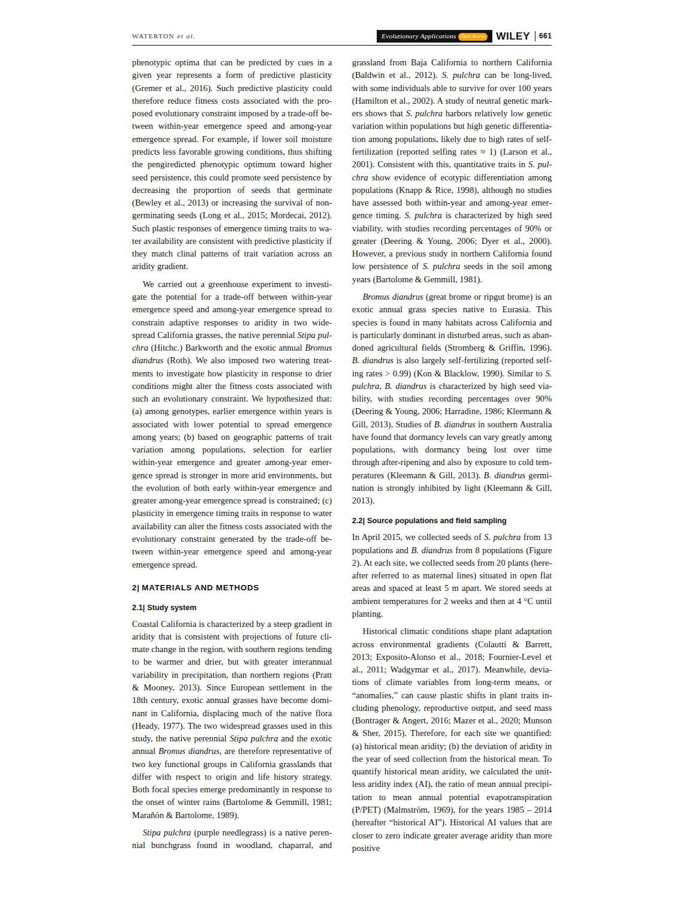WATERTON et al.
Evolutionary Applications Open Access WILEY 661
phenotypic optima that can be predicted by cues in a given year represents a form of predictive plasticity (Gremer et al., 2016). Such predictive plasticity could therefore reduce fitness costs associated with the proposed evolutionary constraint imposed by a trade-off between within-year emergence speed and among-year emergence spread. For example, if lower soil moisture predicts less favorable growing conditions, thus shifting the pengiredicted phenotypic optimum toward higher seed persistence, this could promote seed persistence by decreasing the proportion of seeds that germinate (Bewley et al., 2013) or increasing the survival of non-germinating seeds (Long et al., 2015; Mordecai, 2012). Such plastic responses of emergence timing traits to water availability are consistent with predictive plasticity if they match clinal patterns of trait variation across an aridity gradient.
We carried out a greenhouse experiment to investigate the potential for a trade-off between within-year emergence speed and among-year emergence spread to constrain adaptive responses to aridity in two widespread California grasses, the native perennial Stipa pulchra (Hitchc.) Barkworth and the exotic annual Bromus diandrus (Roth). We also imposed two watering treatments to investigate how plasticity in response to drier conditions might alter the fitness costs associated with such an evolutionary constraint. We hypothesized that: (a) among genotypes, earlier emergence within years is associated with lower potential to spread emergence among years; (b) based on geographic patterns of trait variation among populations, selection for earlier within-year emergence and greater among-year emergence spread is stronger in more arid environments, but the evolution of both early within-year emergence and greater among-year emergence spread is constrained; (c) plasticity in emergence timing traits in response to water availability can alter the fitness costs associated with the evolutionary constraint generated by the trade-off between within-year emergence speed and among-year emergence spread.
2|MATERIALS AND METHODS
2.1|Study system
Coastal California is characterized by a steep gradient in aridity that is consistent with projections of future climate change in the region, with southern regions tending to be warmer and drier, but with greater interannual variability in precipitation, than northern regions (Pratt & Mooney, 2013). Since European settlement in the 18th century, exotic annual grasses have become dominant in California, displacing much of the native flora (Heady, 1977). The two widespread grasses used in this study, the native perennial Stipa pulchra and the exotic annual Bromus diandrus, are therefore representative of two key functional groups in California grasslands that differ with respect to origin and life history strategy. Both focal species emerge predominantly in response to the onset of winter rains (Bartolome & Gemmill, 1981; Marañón & Bartolome, 1989).
Stipa pulchra (purple needlegrass) is a native perennial bunchgrass found in woodland, chaparral, and grassland from Baja California to northern California (Baldwin et al., 2012). S. pulchra can be long-lived, with some individuals able to survive for over 100 years (Hamilton et al., 2002). A study of neutral genetic markers shows that S. pulchra harbors relatively low genetic variation within populations but high genetic differentiation among populations, likely due to high rates of self-fertilization (reported selfing rates ≈ 1) (Larson et al., 2001). Consistent with this, quantitative traits in S. pulchra show evidence of ecotypic differentiation among populations (Knapp & Rice, 1998), although no studies have assessed both within-year and among-year emergence timing. S. pulchra is characterized by high seed viability, with studies recording percentages of 90% or greater (Deering & Young, 2006; Dyer et al., 2000). However, a previous study in northern California found low persistence of S. pulchra seeds in the soil among years (Bartolome & Gemmill, 1981).
Bromus diandrus (great brome or ripgut brome) is an exotic annual grass species native to Eurasia. This species is found in many habitats across California and is particularly dominant in disturbed areas, such as abandoned agricultural fields (Stromberg & Griffin, 1996). B. diandrus is also largely self-fertilizing (reported selfing rates > 0.99) (Kon & Blacklow, 1990). Similar to S. pulchra, B. diandrus is characterized by high seed viability, with studies recording percentages over 90% (Deering & Young, 2006; Harradine, 1986; Kleemann & Gill, 2013). Studies of B. diandrus in southern Australia have found that dormancy levels can vary greatly among populations, with dormancy being lost over time through after-ripening and also by exposure to cold temperatures (Kleemann & Gill, 2013). B. diandrus germination is strongly inhibited by light (Kleemann & Gill, 2013).
2.2|Source populations and field sampling
In April 2015, we collected seeds of S. pulchra from 13 populations and B. diandrus from 8 populations (Figure 2). At each site, we collected seeds from 20 plants (hereafter referred to as maternal lines) situated in open flat areas and spaced at least 5 m apart. We stored seeds at ambient temperatures for 2 weeks and then at 4 °C until planting.
Historical climatic conditions shape plant adaptation across environmental gradients (Colautti & Barrett, 2013; Exposito-Alonso et al., 2018; Fournier-Level et al., 2011; Wadgymar et al., 2017). Meanwhile, deviations of climate variables from long-term means, or “anomalies,” can cause plastic shifts in plant traits including phenology, reproductive output, and seed mass (Bontrager & Angert, 2016; Mazer et al., 2020; Munson & Sher, 2015). Therefore, for each site we quantified: (a) historical mean aridity; (b) the deviation of aridity in the year of seed collection from the historical mean. To quantify historical mean aridity, we calculated the unitless aridity index (AI), the ratio of mean annual precipitation to mean annual potential evapotranspiration (P/PET) (Malmström, 1969), for the years 1985 – 2014 (hereafter “historical AI”). Historical AI values that are closer to zero indicate greater average aridity than more positive